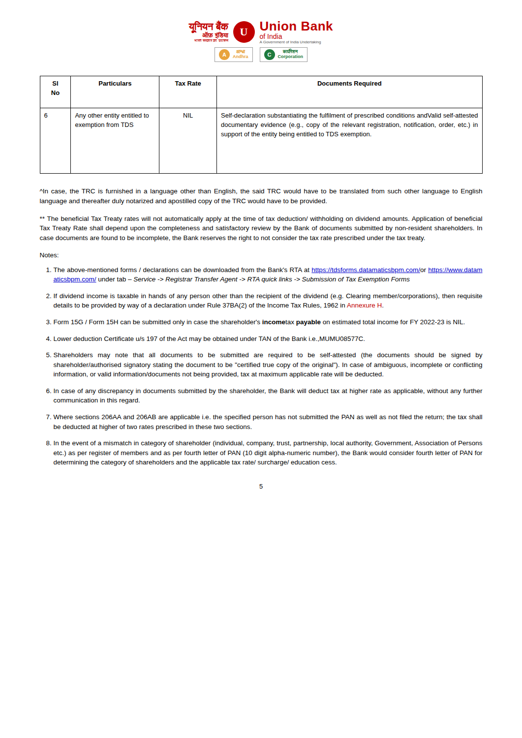यूनियन बैंक
ऑफ़ इंडिया
भारत सरकार का उपक्रम
U
Union Bank
of India
A Government of India Undertaking
A आन्ध्रा
Andhra
C कार्पोरेशन
Corporation
| Sl No | Particulars | Tax Rate | Documents Required |
| --- | --- | --- | --- |
| 6 | Any other entity entitled to exemption from TDS | NIL | Self-declaration substantiating the fulfilment of prescribed conditions andValid self-attested documentary evidence (e.g., copy of the relevant registration, notification, order, etc.) in support of the entity being entitled to TDS exemption. |
^In case, the TRC is furnished in a language other than English, the said TRC would have to be translated from such other language to English language and thereafter duly notarized and apostilled copy of the TRC would have to be provided.
** The beneficial Tax Treaty rates will not automatically apply at the time of tax deduction/ withholding on dividend amounts. Application of beneficial Tax Treaty Rate shall depend upon the completeness and satisfactory review by the Bank of documents submitted by non-resident shareholders. In case documents are found to be incomplete, the Bank reserves the right to not consider the tax rate prescribed under the tax treaty.
Notes:
The above-mentioned forms / declarations can be downloaded from the Bank's RTA at https://tdsforms.datamaticsbpm.com/or https://www.datamaticsbpm.com/ under tab – Service -> Registrar Transfer Agent -> RTA quick links -> Submission of Tax Exemption Forms
If dividend income is taxable in hands of any person other than the recipient of the dividend (e.g. Clearing member/corporations), then requisite details to be provided by way of a declaration under Rule 37BA(2) of the Income Tax Rules, 1962 in Annexure H.
Form 15G / Form 15H can be submitted only in case the shareholder's incometax payable on estimated total income for FY 2022-23 is NIL.
Lower deduction Certificate u/s 197 of the Act may be obtained under TAN of the Bank i.e.,MUMU08577C.
Shareholders may note that all documents to be submitted are required to be self-attested (the documents should be signed by shareholder/authorised signatory stating the document to be "certified true copy of the original"). In case of ambiguous, incomplete or conflicting information, or valid information/documents not being provided, tax at maximum applicable rate will be deducted.
In case of any discrepancy in documents submitted by the shareholder, the Bank will deduct tax at higher rate as applicable, without any further communication in this regard.
Where sections 206AA and 206AB are applicable i.e. the specified person has not submitted the PAN as well as not filed the return; the tax shall be deducted at higher of two rates prescribed in these two sections.
In the event of a mismatch in category of shareholder (individual, company, trust, partnership, local authority, Government, Association of Persons etc.) as per register of members and as per fourth letter of PAN (10 digit alpha-numeric number), the Bank would consider fourth letter of PAN for determining the category of shareholders and the applicable tax rate/ surcharge/ education cess.
5